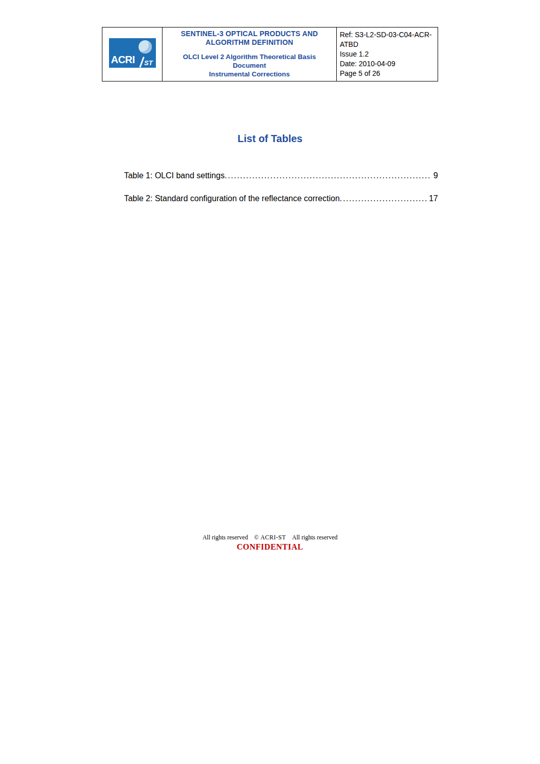| ACRI ST | SENTINEL-3 OPTICAL PRODUCTS AND ALGORITHM DEFINITION OLCI Level 2 Algorithm Theoretical Basis Document Instrumental Corrections | Ref: S3-L2-SD-03-C04-ACR-ATBD Issue 1.2 Date: 2010-04-09 Page 5 of 26 |
List of Tables
Table 1: OLCI band settings. ........................................................................................................... 9
Table 2: Standard configuration of the reflectance correction. .................................................... 17
All rights reserved © ACRI-ST All rights reserved
CONFIDENTIAL